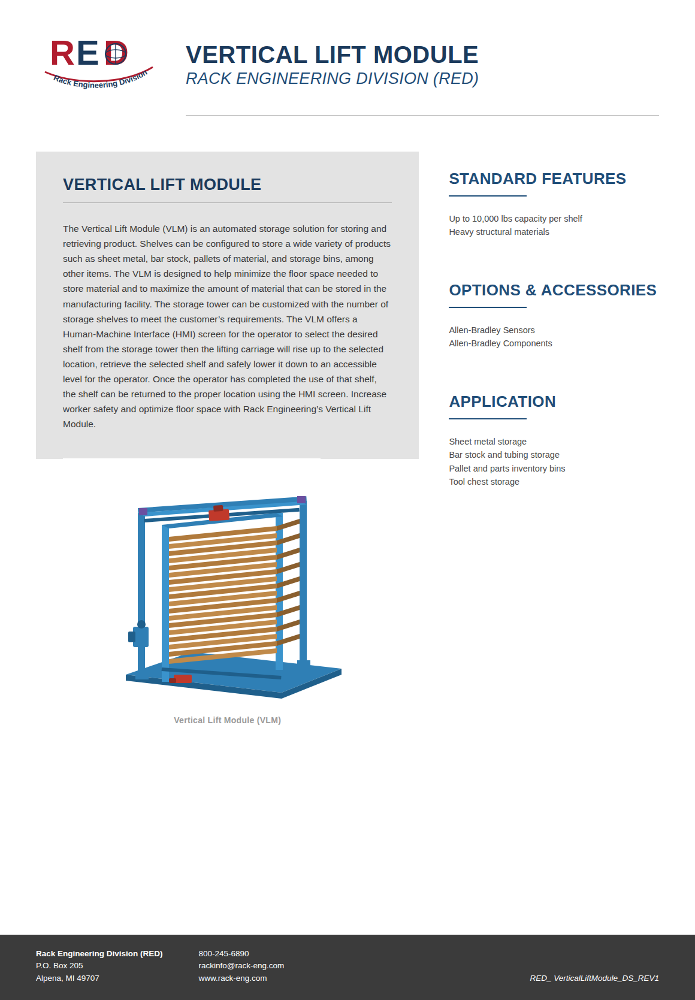R E D Rack Engineering Division
VERTICAL LIFT MODULE
RACK ENGINEERING DIVISION (RED)
VERTICAL LIFT MODULE
The Vertical Lift Module (VLM) is an automated storage solution for storing and retrieving product. Shelves can be configured to store a wide variety of products such as sheet metal, bar stock, pallets of material, and storage bins, among other items. The VLM is designed to help minimize the floor space needed to store material and to maximize the amount of material that can be stored in the manufacturing facility. The storage tower can be customized with the number of storage shelves to meet the customer’s requirements. The VLM offers a Human-Machine Interface (HMI) screen for the operator to select the desired shelf from the storage tower then the lifting carriage will rise up to the selected location, retrieve the selected shelf and safely lower it down to an accessible level for the operator. Once the operator has completed the use of that shelf, the shelf can be returned to the proper location using the HMI screen. Increase worker safety and optimize floor space with Rack Engineering’s Vertical Lift Module.
Vertical Lift Module (VLM)
STANDARD FEATURES
Up to 10,000 lbs capacity per shelf
Heavy structural materials
OPTIONS & ACCESSORIES
Allen-Bradley Sensors
Allen-Bradley Components
APPLICATION
Sheet metal storage
Bar stock and tubing storage
Pallet and parts inventory bins
Tool chest storage
Rack Engineering Division (RED)
P.O. Box 205
Alpena, MI 49707
800-245-6890
rackinfo@rack-eng.com
www.rack-eng.com
RED_ VerticalLiftModule_DS_REV1